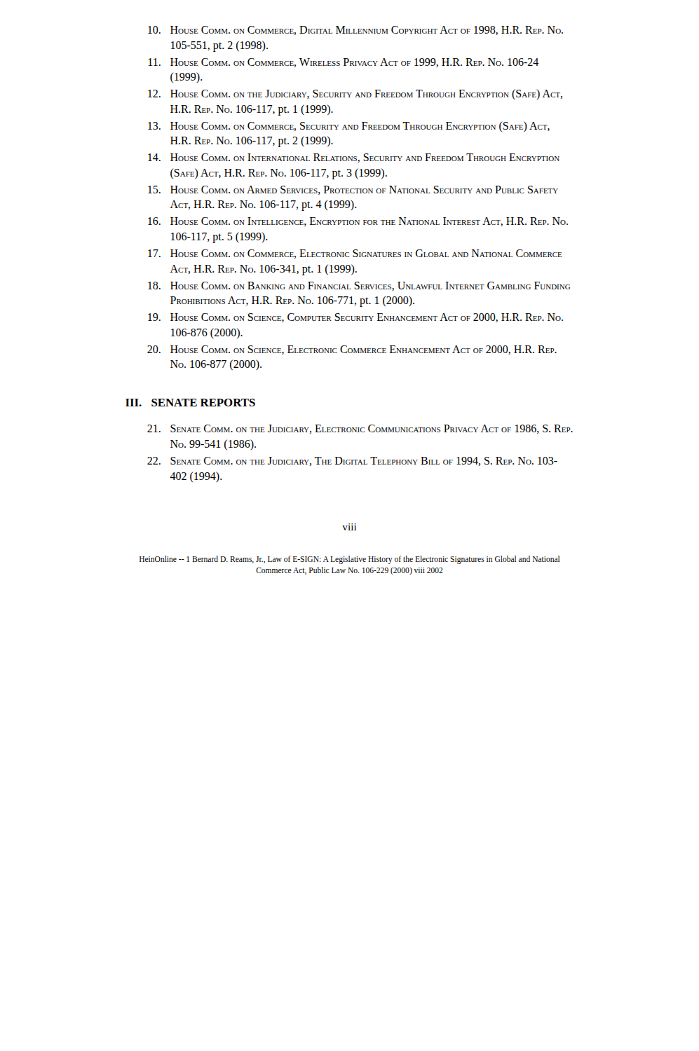10. House Comm. on Commerce, Digital Millennium Copyright Act of 1998, H.R. Rep. No. 105-551, pt. 2 (1998).
11. House Comm. on Commerce, Wireless Privacy Act of 1999, H.R. Rep. No. 106-24 (1999).
12. House Comm. on the Judiciary, Security and Freedom Through Encryption (Safe) Act, H.R. Rep. No. 106-117, pt. 1 (1999).
13. House Comm. on Commerce, Security and Freedom Through Encryption (Safe) Act, H.R. Rep. No. 106-117, pt. 2 (1999).
14. House Comm. on International Relations, Security and Freedom Through Encryption (Safe) Act, H.R. Rep. No. 106-117, pt. 3 (1999).
15. House Comm. on Armed Services, Protection of National Security and Public Safety Act, H.R. Rep. No. 106-117, pt. 4 (1999).
16. House Comm. on Intelligence, Encryption for the National Interest Act, H.R. Rep. No. 106-117, pt. 5 (1999).
17. House Comm. on Commerce, Electronic Signatures in Global and National Commerce Act, H.R. Rep. No. 106-341, pt. 1 (1999).
18. House Comm. on Banking and Financial Services, Unlawful Internet Gambling Funding Prohibitions Act, H.R. Rep. No. 106-771, pt. 1 (2000).
19. House Comm. on Science, Computer Security Enhancement Act of 2000, H.R. Rep. No. 106-876 (2000).
20. House Comm. on Science, Electronic Commerce Enhancement Act of 2000, H.R. Rep. No. 106-877 (2000).
III. SENATE REPORTS
21. Senate Comm. on the Judiciary, Electronic Communications Privacy Act of 1986, S. Rep. No. 99-541 (1986).
22. Senate Comm. on the Judiciary, The Digital Telephony Bill of 1994, S. Rep. No. 103-402 (1994).
viii
HeinOnline -- 1 Bernard D. Reams, Jr., Law of E-SIGN: A Legislative History of the Electronic Signatures in Global and National Commerce Act, Public Law No. 106-229 (2000) viii 2002